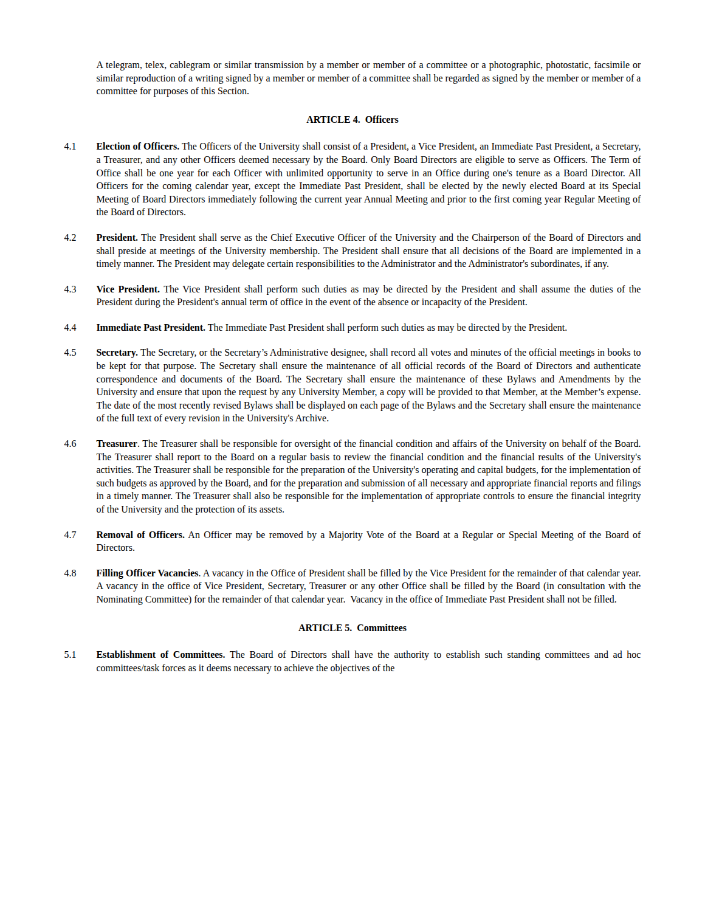A telegram, telex, cablegram or similar transmission by a member or member of a committee or a photographic, photostatic, facsimile or similar reproduction of a writing signed by a member or member of a committee shall be regarded as signed by the member or member of a committee for purposes of this Section.
ARTICLE 4. Officers
4.1
Election of Officers. The Officers of the University shall consist of a President, a Vice President, an Immediate Past President, a Secretary, a Treasurer, and any other Officers deemed necessary by the Board. Only Board Directors are eligible to serve as Officers. The Term of Office shall be one year for each Officer with unlimited opportunity to serve in an Office during one's tenure as a Board Director. All Officers for the coming calendar year, except the Immediate Past President, shall be elected by the newly elected Board at its Special Meeting of Board Directors immediately following the current year Annual Meeting and prior to the first coming year Regular Meeting of the Board of Directors.
4.2
President. The President shall serve as the Chief Executive Officer of the University and the Chairperson of the Board of Directors and shall preside at meetings of the University membership. The President shall ensure that all decisions of the Board are implemented in a timely manner. The President may delegate certain responsibilities to the Administrator and the Administrator's subordinates, if any.
4.3
Vice President. The Vice President shall perform such duties as may be directed by the President and shall assume the duties of the President during the President's annual term of office in the event of the absence or incapacity of the President.
4.4
Immediate Past President. The Immediate Past President shall perform such duties as may be directed by the President.
4.5
Secretary. The Secretary, or the Secretary’s Administrative designee, shall record all votes and minutes of the official meetings in books to be kept for that purpose. The Secretary shall ensure the maintenance of all official records of the Board of Directors and authenticate correspondence and documents of the Board. The Secretary shall ensure the maintenance of these Bylaws and Amendments by the University and ensure that upon the request by any University Member, a copy will be provided to that Member, at the Member’s expense. The date of the most recently revised Bylaws shall be displayed on each page of the Bylaws and the Secretary shall ensure the maintenance of the full text of every revision in the University's Archive.
4.6
Treasurer. The Treasurer shall be responsible for oversight of the financial condition and affairs of the University on behalf of the Board. The Treasurer shall report to the Board on a regular basis to review the financial condition and the financial results of the University's activities. The Treasurer shall be responsible for the preparation of the University's operating and capital budgets, for the implementation of such budgets as approved by the Board, and for the preparation and submission of all necessary and appropriate financial reports and filings in a timely manner. The Treasurer shall also be responsible for the implementation of appropriate controls to ensure the financial integrity of the University and the protection of its assets.
4.7
Removal of Officers. An Officer may be removed by a Majority Vote of the Board at a Regular or Special Meeting of the Board of Directors.
4.8
Filling Officer Vacancies. A vacancy in the Office of President shall be filled by the Vice President for the remainder of that calendar year. A vacancy in the office of Vice President, Secretary, Treasurer or any other Office shall be filled by the Board (in consultation with the Nominating Committee) for the remainder of that calendar year. Vacancy in the office of Immediate Past President shall not be filled.
ARTICLE 5. Committees
5.1
Establishment of Committees. The Board of Directors shall have the authority to establish such standing committees and ad hoc committees/task forces as it deems necessary to achieve the objectives of the